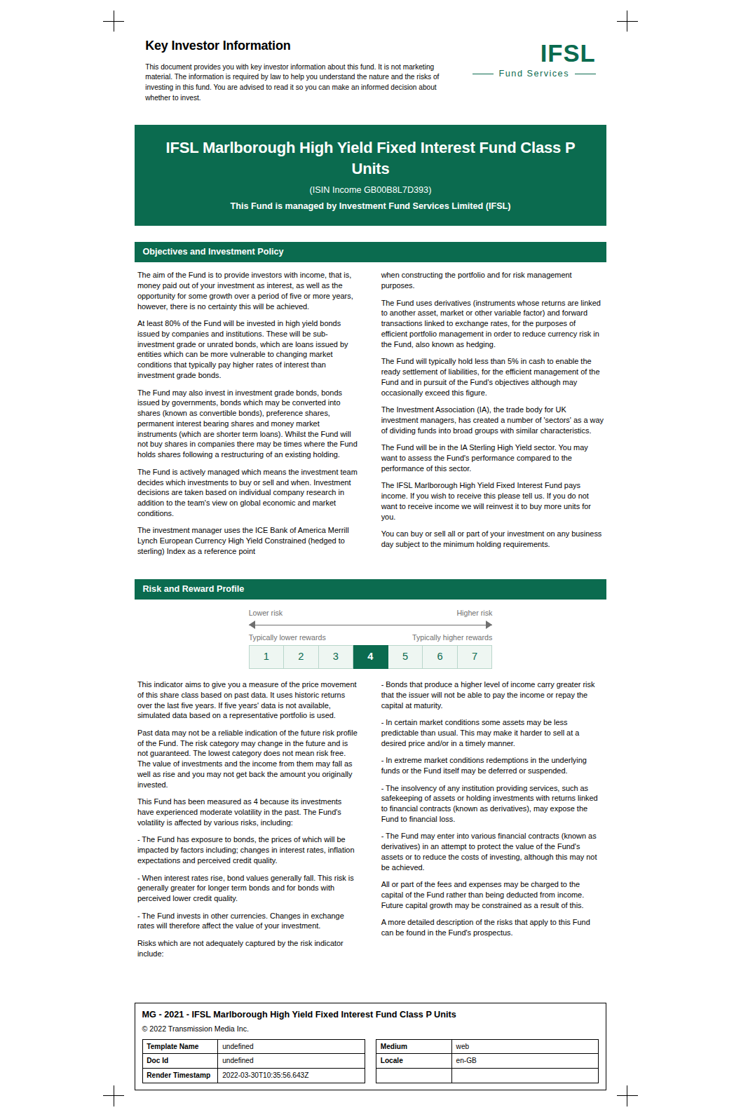Key Investor Information
This document provides you with key investor information about this fund. It is not marketing material. The information is required by law to help you understand the nature and the risks of investing in this fund. You are advised to read it so you can make an informed decision about whether to invest.
IFSL
Fund Services
IFSL Marlborough High Yield Fixed Interest Fund Class P Units
(ISIN Income GB00B8L7D393)
This Fund is managed by Investment Fund Services Limited (IFSL)
Objectives and Investment Policy
The aim of the Fund is to provide investors with income, that is, money paid out of your investment as interest, as well as the opportunity for some growth over a period of five or more years, however, there is no certainty this will be achieved.
At least 80% of the Fund will be invested in high yield bonds issued by companies and institutions. These will be sub-investment grade or unrated bonds, which are loans issued by entities which can be more vulnerable to changing market conditions that typically pay higher rates of interest than investment grade bonds.
The Fund may also invest in investment grade bonds, bonds issued by governments, bonds which may be converted into shares (known as convertible bonds), preference shares, permanent interest bearing shares and money market instruments (which are shorter term loans). Whilst the Fund will not buy shares in companies there may be times where the Fund holds shares following a restructuring of an existing holding.
The Fund is actively managed which means the investment team decides which investments to buy or sell and when. Investment decisions are taken based on individual company research in addition to the team's view on global economic and market conditions.
The investment manager uses the ICE Bank of America Merrill Lynch European Currency High Yield Constrained (hedged to sterling) Index as a reference point
when constructing the portfolio and for risk management purposes.
The Fund uses derivatives (instruments whose returns are linked to another asset, market or other variable factor) and forward transactions linked to exchange rates, for the purposes of efficient portfolio management in order to reduce currency risk in the Fund, also known as hedging.
The Fund will typically hold less than 5% in cash to enable the ready settlement of liabilities, for the efficient management of the Fund and in pursuit of the Fund's objectives although may occasionally exceed this figure.
The Investment Association (IA), the trade body for UK investment managers, has created a number of 'sectors' as a way of dividing funds into broad groups with similar characteristics.
The Fund will be in the IA Sterling High Yield sector. You may want to assess the Fund's performance compared to the performance of this sector.
The IFSL Marlborough High Yield Fixed Interest Fund pays income. If you wish to receive this please tell us. If you do not want to receive income we will reinvest it to buy more units for you.
You can buy or sell all or part of your investment on any business day subject to the minimum holding requirements.
Risk and Reward Profile
Lower risk Higher risk
Typically lower rewards Typically higher rewards
| 1 | 2 | 3 | 4 | 5 | 6 | 7 |
This indicator aims to give you a measure of the price movement of this share class based on past data. It uses historic returns over the last five years. If five years' data is not available, simulated data based on a representative portfolio is used.
Past data may not be a reliable indication of the future risk profile of the Fund. The risk category may change in the future and is not guaranteed. The lowest category does not mean risk free. The value of investments and the income from them may fall as well as rise and you may not get back the amount you originally invested.
This Fund has been measured as 4 because its investments have experienced moderate volatility in the past. The Fund's volatility is affected by various risks, including:
- The Fund has exposure to bonds, the prices of which will be impacted by factors including; changes in interest rates, inflation expectations and perceived credit quality.
- When interest rates rise, bond values generally fall. This risk is generally greater for longer term bonds and for bonds with perceived lower credit quality.
- The Fund invests in other currencies. Changes in exchange rates will therefore affect the value of your investment.
Risks which are not adequately captured by the risk indicator include:
- Bonds that produce a higher level of income carry greater risk that the issuer will not be able to pay the income or repay the capital at maturity.
- In certain market conditions some assets may be less predictable than usual. This may make it harder to sell at a desired price and/or in a timely manner.
- In extreme market conditions redemptions in the underlying funds or the Fund itself may be deferred or suspended.
- The insolvency of any institution providing services, such as safekeeping of assets or holding investments with returns linked to financial contracts (known as derivatives), may expose the Fund to financial loss.
- The Fund may enter into various financial contracts (known as derivatives) in an attempt to protect the value of the Fund's assets or to reduce the costs of investing, although this may not be achieved.
All or part of the fees and expenses may be charged to the capital of the Fund rather than being deducted from income. Future capital growth may be constrained as a result of this.
A more detailed description of the risks that apply to this Fund can be found in the Fund's prospectus.
MG - 2021 - IFSL Marlborough High Yield Fixed Interest Fund Class P Units
© 2022 Transmission Media Inc.
| Template Name | undefined |
| Doc Id | undefined |
| Render Timestamp | 2022-03-30T10:35:56.643Z |
| Medium | web |
| Locale | en-GB |